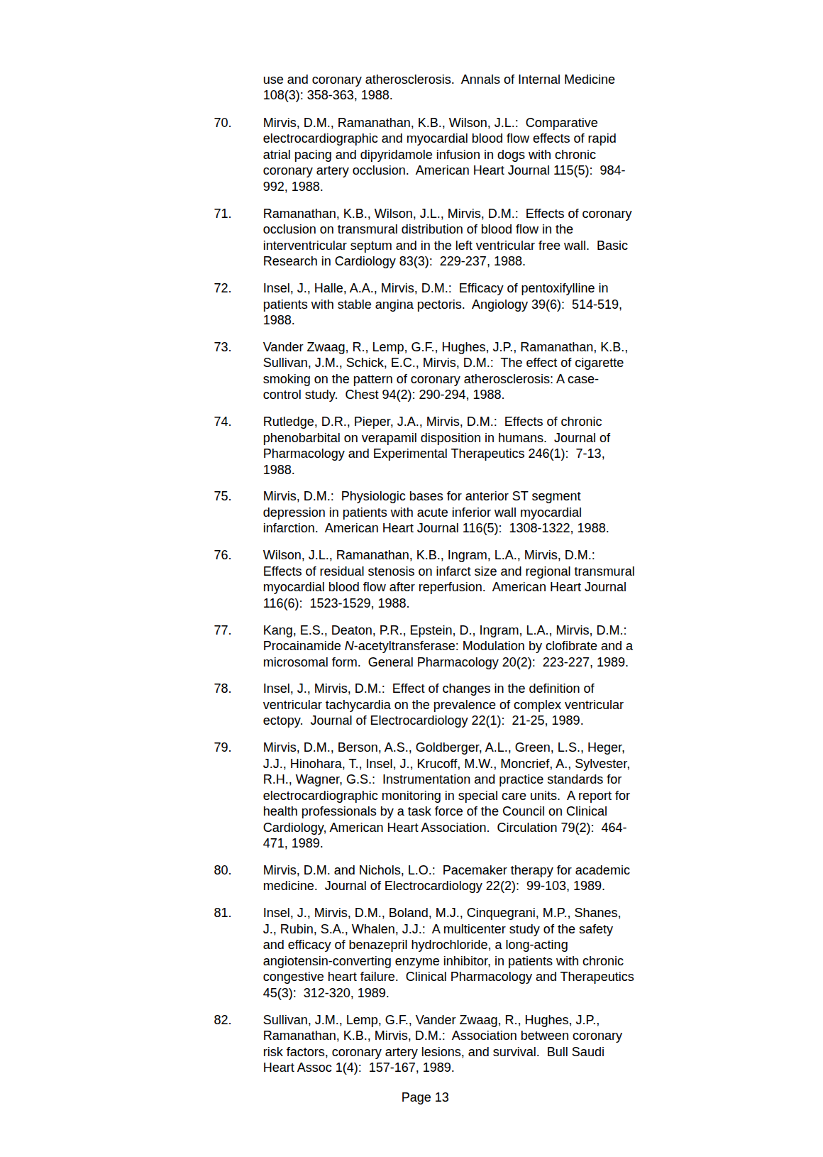use and coronary atherosclerosis. Annals of Internal Medicine 108(3): 358-363, 1988.
70. Mirvis, D.M., Ramanathan, K.B., Wilson, J.L.: Comparative electrocardiographic and myocardial blood flow effects of rapid atrial pacing and dipyridamole infusion in dogs with chronic coronary artery occlusion. American Heart Journal 115(5): 984-992, 1988.
71. Ramanathan, K.B., Wilson, J.L., Mirvis, D.M.: Effects of coronary occlusion on transmural distribution of blood flow in the interventricular septum and in the left ventricular free wall. Basic Research in Cardiology 83(3): 229-237, 1988.
72. Insel, J., Halle, A.A., Mirvis, D.M.: Efficacy of pentoxifylline in patients with stable angina pectoris. Angiology 39(6): 514-519, 1988.
73. Vander Zwaag, R., Lemp, G.F., Hughes, J.P., Ramanathan, K.B., Sullivan, J.M., Schick, E.C., Mirvis, D.M.: The effect of cigarette smoking on the pattern of coronary atherosclerosis: A case-control study. Chest 94(2): 290-294, 1988.
74. Rutledge, D.R., Pieper, J.A., Mirvis, D.M.: Effects of chronic phenobarbital on verapamil disposition in humans. Journal of Pharmacology and Experimental Therapeutics 246(1): 7-13, 1988.
75. Mirvis, D.M.: Physiologic bases for anterior ST segment depression in patients with acute inferior wall myocardial infarction. American Heart Journal 116(5): 1308-1322, 1988.
76. Wilson, J.L., Ramanathan, K.B., Ingram, L.A., Mirvis, D.M.: Effects of residual stenosis on infarct size and regional transmural myocardial blood flow after reperfusion. American Heart Journal 116(6): 1523-1529, 1988.
77. Kang, E.S., Deaton, P.R., Epstein, D., Ingram, L.A., Mirvis, D.M.: Procainamide N-acetyltransferase: Modulation by clofibrate and a microsomal form. General Pharmacology 20(2): 223-227, 1989.
78. Insel, J., Mirvis, D.M.: Effect of changes in the definition of ventricular tachycardia on the prevalence of complex ventricular ectopy. Journal of Electrocardiology 22(1): 21-25, 1989.
79. Mirvis, D.M., Berson, A.S., Goldberger, A.L., Green, L.S., Heger, J.J., Hinohara, T., Insel, J., Krucoff, M.W., Moncrief, A., Sylvester, R.H., Wagner, G.S.: Instrumentation and practice standards for electrocardiographic monitoring in special care units. A report for health professionals by a task force of the Council on Clinical Cardiology, American Heart Association. Circulation 79(2): 464-471, 1989.
80. Mirvis, D.M. and Nichols, L.O.: Pacemaker therapy for academic medicine. Journal of Electrocardiology 22(2): 99-103, 1989.
81. Insel, J., Mirvis, D.M., Boland, M.J., Cinquegrani, M.P., Shanes, J., Rubin, S.A., Whalen, J.J.: A multicenter study of the safety and efficacy of benazepril hydrochloride, a long-acting angiotensin-converting enzyme inhibitor, in patients with chronic congestive heart failure. Clinical Pharmacology and Therapeutics 45(3): 312-320, 1989.
82. Sullivan, J.M., Lemp, G.F., Vander Zwaag, R., Hughes, J.P., Ramanathan, K.B., Mirvis, D.M.: Association between coronary risk factors, coronary artery lesions, and survival. Bull Saudi Heart Assoc 1(4): 157-167, 1989.
Page 13